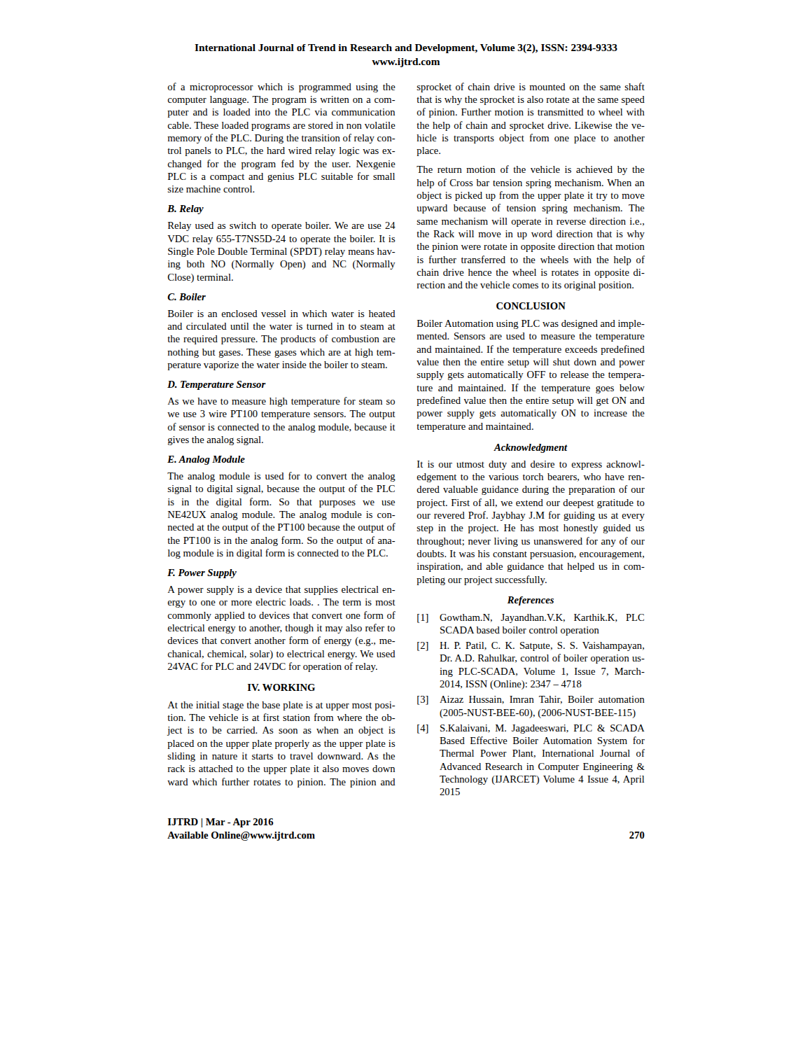International Journal of Trend in Research and Development, Volume 3(2), ISSN: 2394-9333
www.ijtrd.com
of a microprocessor which is programmed using the computer language. The program is written on a computer and is loaded into the PLC via communication cable. These loaded programs are stored in non volatile memory of the PLC. During the transition of relay control panels to PLC, the hard wired relay logic was exchanged for the program fed by the user. Nexgenie PLC is a compact and genius PLC suitable for small size machine control.
B. Relay
Relay used as switch to operate boiler. We are use 24 VDC relay 655-T7NS5D-24 to operate the boiler. It is Single Pole Double Terminal (SPDT) relay means having both NO (Normally Open) and NC (Normally Close) terminal.
C. Boiler
Boiler is an enclosed vessel in which water is heated and circulated until the water is turned in to steam at the required pressure. The products of combustion are nothing but gases. These gases which are at high temperature vaporize the water inside the boiler to steam.
D. Temperature Sensor
As we have to measure high temperature for steam so we use 3 wire PT100 temperature sensors. The output of sensor is connected to the analog module, because it gives the analog signal.
E. Analog Module
The analog module is used for to convert the analog signal to digital signal, because the output of the PLC is in the digital form. So that purposes we use NE42UX analog module. The analog module is connected at the output of the PT100 because the output of the PT100 is in the analog form. So the output of analog module is in digital form is connected to the PLC.
F. Power Supply
A power supply is a device that supplies electrical energy to one or more electric loads. . The term is most commonly applied to devices that convert one form of electrical energy to another, though it may also refer to devices that convert another form of energy (e.g., mechanical, chemical, solar) to electrical energy. We used 24VAC for PLC and 24VDC for operation of relay.
IV. WORKING
At the initial stage the base plate is at upper most position. The vehicle is at first station from where the object is to be carried. As soon as when an object is placed on the upper plate properly as the upper plate is sliding in nature it starts to travel downward. As the rack is attached to the upper plate it also moves down ward which further rotates to pinion. The pinion and sprocket of chain drive is mounted on the same shaft that is why the sprocket is also rotate at the same speed of pinion. Further motion is transmitted to wheel with the help of chain and sprocket drive. Likewise the vehicle is transports object from one place to another place.
The return motion of the vehicle is achieved by the help of Cross bar tension spring mechanism. When an object is picked up from the upper plate it try to move upward because of tension spring mechanism. The same mechanism will operate in reverse direction i.e., the Rack will move in up word direction that is why the pinion were rotate in opposite direction that motion is further transferred to the wheels with the help of chain drive hence the wheel is rotates in opposite direction and the vehicle comes to its original position.
CONCLUSION
Boiler Automation using PLC was designed and implemented. Sensors are used to measure the temperature and maintained. If the temperature exceeds predefined value then the entire setup will shut down and power supply gets automatically OFF to release the temperature and maintained. If the temperature goes below predefined value then the entire setup will get ON and power supply gets automatically ON to increase the temperature and maintained.
Acknowledgment
It is our utmost duty and desire to express acknowledgement to the various torch bearers, who have rendered valuable guidance during the preparation of our project. First of all, we extend our deepest gratitude to our revered Prof. Jaybhay J.M for guiding us at every step in the project. He has most honestly guided us throughout; never living us unanswered for any of our doubts. It was his constant persuasion, encouragement, inspiration, and able guidance that helped us in completing our project successfully.
References
Gowtham.N, Jayandhan.V.K, Karthik.K, PLC SCADA based boiler control operation
H. P. Patil, C. K. Satpute, S. S. Vaishampayan, Dr. A.D. Rahulkar, control of boiler operation using PLC-SCADA, Volume 1, Issue 7, March-2014, ISSN (Online): 2347 – 4718
Aizaz Hussain, Imran Tahir, Boiler automation (2005-NUST-BEE-60), (2006-NUST-BEE-115)
S.Kalaivani, M. Jagadeeswari, PLC & SCADA Based Effective Boiler Automation System for Thermal Power Plant, International Journal of Advanced Research in Computer Engineering & Technology (IJARCET) Volume 4 Issue 4, April 2015
IJTRD | Mar - Apr 2016
Available Online@www.ijtrd.com
270